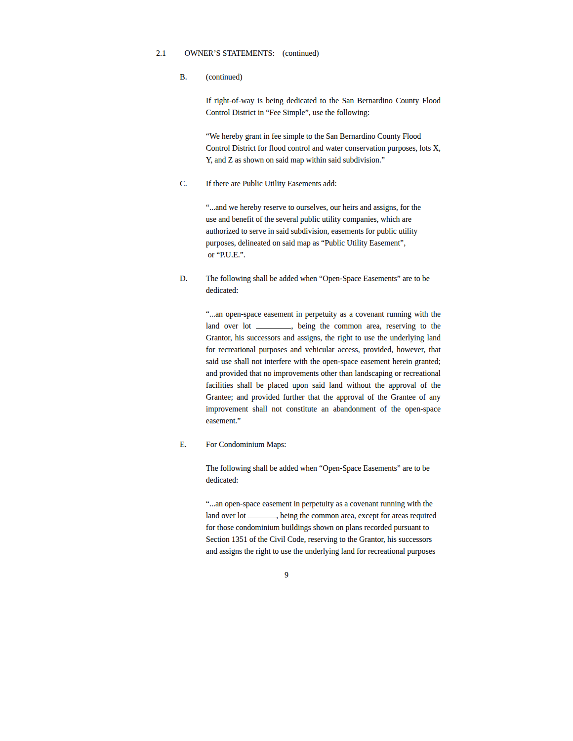2.1 OWNER’S STATEMENTS: (continued)
B.(continued)
If right-of-way is being dedicated to the San Bernardino County Flood Control District in “Fee Simple”, use the following:
“We hereby grant in fee simple to the San Bernardino County Flood
Control District for flood control and water conservation purposes, lots X, Y, and Z as shown on said map within said subdivision.”
C. If there are Public Utility Easements add:
“...and we hereby reserve to ourselves, our heirs and assigns, for the
use and benefit of the several public utility companies, which are
authorized to serve in said subdivision, easements for public utility
purposes, delineated on said map as “Public Utility Easement”,
or “P.U.E.”.
D. The following shall be added when “Open-Space Easements” are to be dedicated:
“...an open-space easement in perpetuity as a covenant running with the land over lot , being the common area, reserving to the Grantor, his successors and assigns, the right to use the underlying land for recreational purposes and vehicular access, provided, however, that said use shall not interfere with the open-space easement herein granted; and provided that no improvements other than landscaping or recreational facilities shall be placed upon said land without the approval of the Grantee; and provided further that the approval of the Grantee of any improvement shall not constitute an abandonment of the open-space easement.”
E. For Condominium Maps:
The following shall be added when “Open-Space Easements” are to be dedicated:
“...an open-space easement in perpetuity as a covenant running with the
land over lot , being the common area, except for areas required
for those condominium buildings shown on plans recorded pursuant to
Section 1351 of the Civil Code, reserving to the Grantor, his successors
and assigns the right to use the underlying land for recreational purposes
9